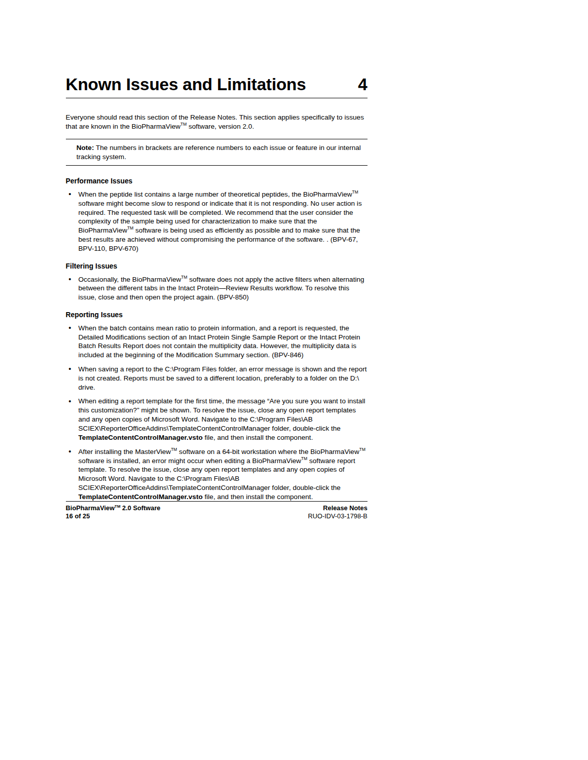Known Issues and Limitations
4
Everyone should read this section of the Release Notes. This section applies specifically to issues that are known in the BioPharmaViewTM software, version 2.0.
Note: The numbers in brackets are reference numbers to each issue or feature in our internal tracking system.
Performance Issues
When the peptide list contains a large number of theoretical peptides, the BioPharmaViewTM software might become slow to respond or indicate that it is not responding. No user action is required. The requested task will be completed. We recommend that the user consider the complexity of the sample being used for characterization to make sure that the BioPharmaViewTM software is being used as efficiently as possible and to make sure that the best results are achieved without compromising the performance of the software. . (BPV-67, BPV-110, BPV-670)
Filtering Issues
Occasionally, the BioPharmaViewTM software does not apply the active filters when alternating between the different tabs in the Intact Protein—Review Results workflow. To resolve this issue, close and then open the project again. (BPV-850)
Reporting Issues
When the batch contains mean ratio to protein information, and a report is requested, the Detailed Modifications section of an Intact Protein Single Sample Report or the Intact Protein Batch Results Report does not contain the multiplicity data. However, the multiplicity data is included at the beginning of the Modification Summary section. (BPV-846)
When saving a report to the C:\Program Files folder, an error message is shown and the report is not created. Reports must be saved to a different location, preferably to a folder on the D:\ drive.
When editing a report template for the first time, the message “Are you sure you want to install this customization?” might be shown. To resolve the issue, close any open report templates and any open copies of Microsoft Word. Navigate to the C:\Program Files\AB SCIEX\ReporterOfficeAddins\TemplateContentControlManager folder, double-click the TemplateContentControlManager.vsto file, and then install the component.
After installing the MasterViewTM software on a 64-bit workstation where the BioPharmaViewTM software is installed, an error might occur when editing a BioPharmaViewTM software report template. To resolve the issue, close any open report templates and any open copies of Microsoft Word. Navigate to the C:\Program Files\AB SCIEX\ReporterOfficeAddins\TemplateContentControlManager folder, double-click the TemplateContentControlManager.vsto file, and then install the component.
BioPharmaViewTM 2.0 Software
16 of 25
Release Notes
RUO-IDV-03-1798-B